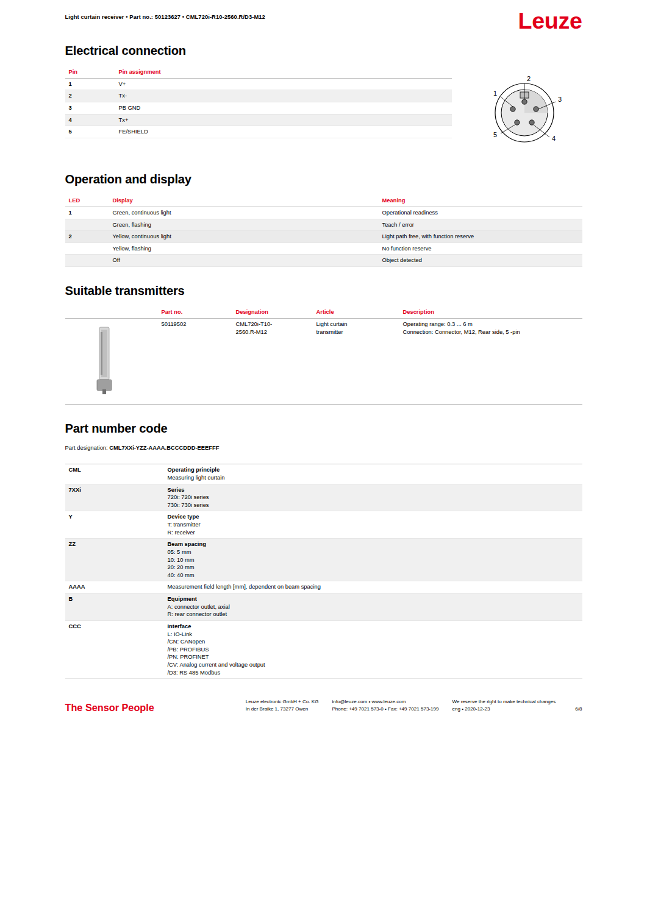Light curtain receiver • Part no.: 50123627 • CML720i-R10-2560.R/D3-M12
Leuze
Electrical connection
| Pin | Pin assignment |
| --- | --- |
| 1 | V+ |
| 2 | Tx- |
| 3 | PB GND |
| 4 | Tx+ |
| 5 | FE/SHIELD |
2 1 3 4 5
Operation and display
| LED | Display | Meaning |
| --- | --- | --- |
| 1 | Green, continuous light | Operational readiness |
| | Green, flashing | Teach / error |
| 2 | Yellow, continuous light | Light path free, with function reserve |
| | Yellow, flashing | No function reserve |
| | Off | Object detected |
Suitable transmitters
| | Part no. | Designation | Article | Description |
| --- | --- | --- | --- | --- |
| | 50119502 | CML720i-T10- 2560.R-M12 | Light curtain transmitter | Operating range: 0.3 ... 6 m Connection: Connector, M12, Rear side, 5 -pin |
Part number code
Part designation: CML7XXi-YZZ-AAAA.BCCCDDD-EEEFFF
| CML | Operating principle Measuring light curtain |
| 7XXi | Series 720i: 720i series 730i: 730i series |
| Y | Device type T: transmitter R: receiver |
| ZZ | Beam spacing 05: 5 mm 10: 10 mm 20: 20 mm 40: 40 mm |
| AAAA | Measurement field length [mm], dependent on beam spacing |
| B | Equipment A: connector outlet, axial R: rear connector outlet |
| CCC | Interface L: IO-Link /CN: CANopen /PB: PROFIBUS /PN: PROFINET /CV: Analog current and voltage output /D3: RS 485 Modbus |
The Sensor People
Leuze electronic GmbH + Co. KG
In der Braike 1, 73277 Owen
info@leuze.com • www.leuze.com
Phone: +49 7021 573-0 • Fax: +49 7021 573-199
We reserve the right to make technical changes
eng • 2020-12-23
6/8